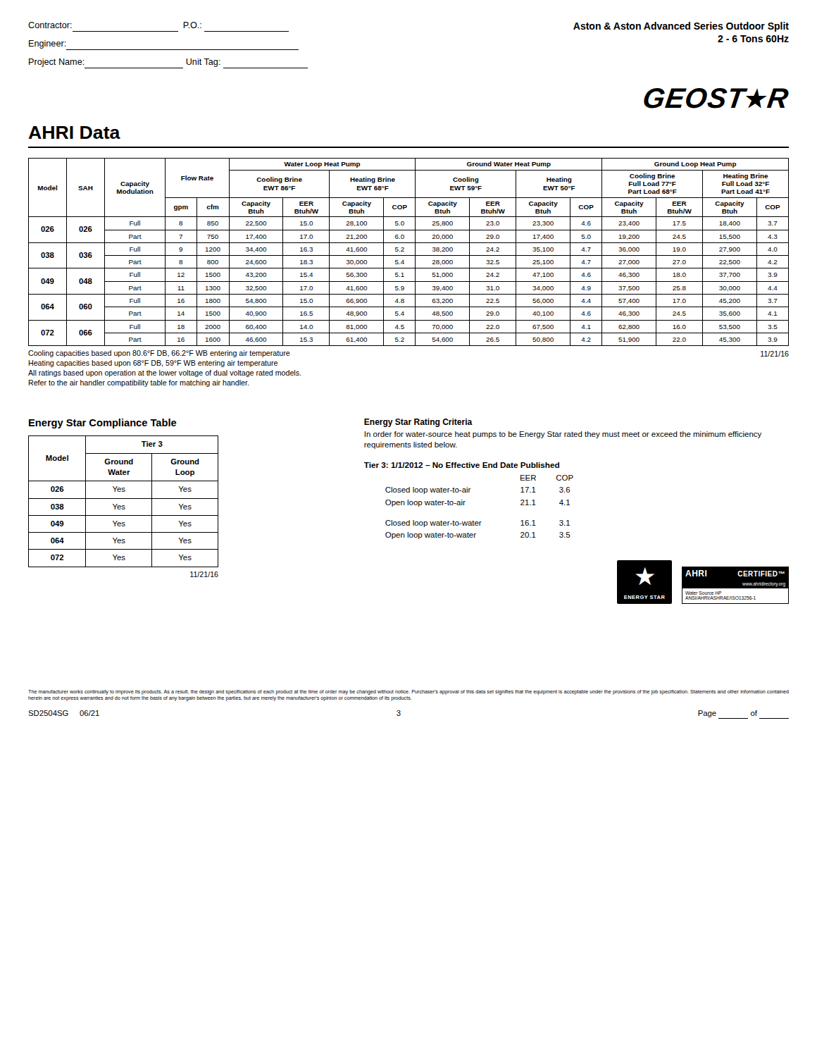Contractor: P.O.:
Engineer:
Project Name: Unit Tag:
Aston & Aston Advanced Series Outdoor Split
2 - 6 Tons 60Hz
GEOST★R
AHRI Data
| Model | SAH | Capacity Modulation | Flow Rate | Water Loop Heat Pump | Ground Water Heat Pump | Ground Loop Heat Pump |
| --- | --- | --- | --- | --- | --- | --- |
| Cooling Brine EWT 86°F | Heating Brine EWT 68°F | Cooling EWT 59°F | Heating EWT 50°F | Cooling Brine Full Load 77°F Part Load 68°F | Heating Brine Full Load 32°F Part Load 41°F |
| gpm | cfm | Capacity Btuh | EER Btuh/W | Capacity Btuh | COP | Capacity Btuh | EER Btuh/W | Capacity Btuh | COP | Capacity Btuh | EER Btuh/W | Capacity Btuh | COP |
| 026 | 026 | Full | 8 | 850 | 22,500 | 15.0 | 28,100 | 5.0 | 25,800 | 23.0 | 23,300 | 4.6 | 23,400 | 17.5 | 18,400 | 3.7 |
| Part | 7 | 750 | 17,400 | 17.0 | 21,200 | 6.0 | 20,000 | 29.0 | 17,400 | 5.0 | 19,200 | 24.5 | 15,500 | 4.3 |
| 038 | 036 | Full | 9 | 1200 | 34,400 | 16.3 | 41,600 | 5.2 | 38,200 | 24.2 | 35,100 | 4.7 | 36,000 | 19.0 | 27,900 | 4.0 |
| Part | 8 | 800 | 24,600 | 18.3 | 30,000 | 5.4 | 28,000 | 32.5 | 25,100 | 4.7 | 27,000 | 27.0 | 22,500 | 4.2 |
| 049 | 048 | Full | 12 | 1500 | 43,200 | 15.4 | 56,300 | 5.1 | 51,000 | 24.2 | 47,100 | 4.6 | 46,300 | 18.0 | 37,700 | 3.9 |
| Part | 11 | 1300 | 32,500 | 17.0 | 41,600 | 5.9 | 39,400 | 31.0 | 34,000 | 4.9 | 37,500 | 25.8 | 30,000 | 4.4 |
| 064 | 060 | Full | 16 | 1800 | 54,800 | 15.0 | 66,900 | 4.8 | 63,200 | 22.5 | 56,000 | 4.4 | 57,400 | 17.0 | 45,200 | 3.7 |
| Part | 14 | 1500 | 40,900 | 16.5 | 48,900 | 5.4 | 48,500 | 29.0 | 40,100 | 4.6 | 46,300 | 24.5 | 35,600 | 4.1 |
| 072 | 066 | Full | 18 | 2000 | 60,400 | 14.0 | 81,000 | 4.5 | 70,000 | 22.0 | 67,500 | 4.1 | 62,800 | 16.0 | 53,500 | 3.5 |
| Part | 16 | 1600 | 46,600 | 15.3 | 61,400 | 5.2 | 54,600 | 26.5 | 50,800 | 4.2 | 51,900 | 22.0 | 45,300 | 3.9 |
11/21/16
Cooling capacities based upon 80.6°F DB, 66.2°F WB entering air temperature
Heating capacities based upon 68°F DB, 59°F WB entering air temperature
All ratings based upon operation at the lower voltage of dual voltage rated models.
Refer to the air handler compatibility table for matching air handler.
Energy Star Compliance Table
| Model | Tier 3 |
| --- | --- |
| Ground Water | Ground Loop |
| 026 | Yes | Yes |
| 038 | Yes | Yes |
| 049 | Yes | Yes |
| 064 | Yes | Yes |
| 072 | Yes | Yes |
11/21/16
Energy Star Rating Criteria
In order for water-source heat pumps to be Energy Star rated they must meet or exceed the minimum efficiency requirements listed below.
Tier 3: 1/1/2012 – No Effective End Date Published
| | EER | COP |
| Closed loop water-to-air | 17.1 | 3.6 |
| Open loop water-to-air | 21.1 | 4.1 |
| Closed loop water-to-water | 16.1 | 3.1 |
| Open loop water-to-water | 20.1 | 3.5 |
★ ENERGY STAR
AHRI CERTIFIED™
www.ahridirectory.org
Water Source HP
ANSI/AHRI/ASHRAE/ISO13256-1
The manufacturer works continually to improve its products. As a result, the design and specifications of each product at the time of order may be changed without notice. Purchaser's approval of this data set signifies that the equipment is acceptable under the provisions of the job specification. Statements and other information contained herein are not express warranties and do not form the basis of any bargain between the parties, but are merely the manufacturer's opinion or commendation of its products.
SD2504SG 06/21
3
Page of